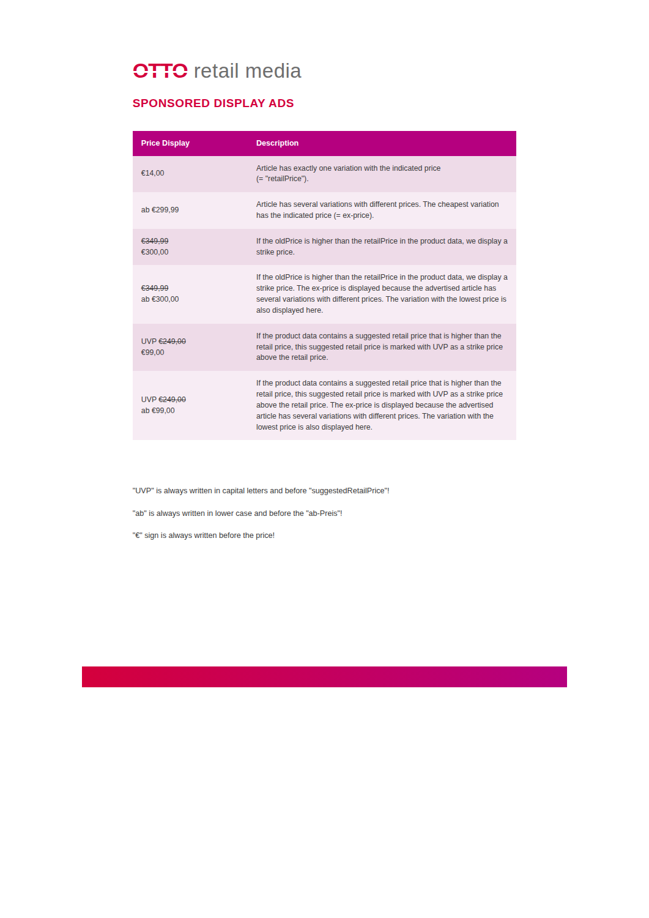OTTO retail media
Sponsored Display Ads
| Price Display | Description |
| --- | --- |
| €14,00 | Article has exactly one variation with the indicated price (= "retailPrice"). |
| ab €299,99 | Article has several variations with different prices. The cheapest variation has the indicated price (= ex-price). |
| €349,99 €300,00 | If the oldPrice is higher than the retailPrice in the product data, we display a strike price. |
| €349,99 ab €300,00 | If the oldPrice is higher than the retailPrice in the product data, we display a strike price. The ex-price is displayed because the advertised article has several variations with different prices. The variation with the lowest price is also displayed here. |
| UVP €249,00 €99,00 | If the product data contains a suggested retail price that is higher than the retail price, this suggested retail price is marked with UVP as a strike price above the retail price. |
| UVP €249,00 ab €99,00 | If the product data contains a suggested retail price that is higher than the retail price, this suggested retail price is marked with UVP as a strike price above the retail price. The ex-price is displayed because the advertised article has several variations with different prices. The variation with the lowest price is also displayed here. |
"UVP" is always written in capital letters and before "suggestedRetailPrice"!
"ab" is always written in lower case and before the "ab-Preis"!
"€" sign is always written before the price!